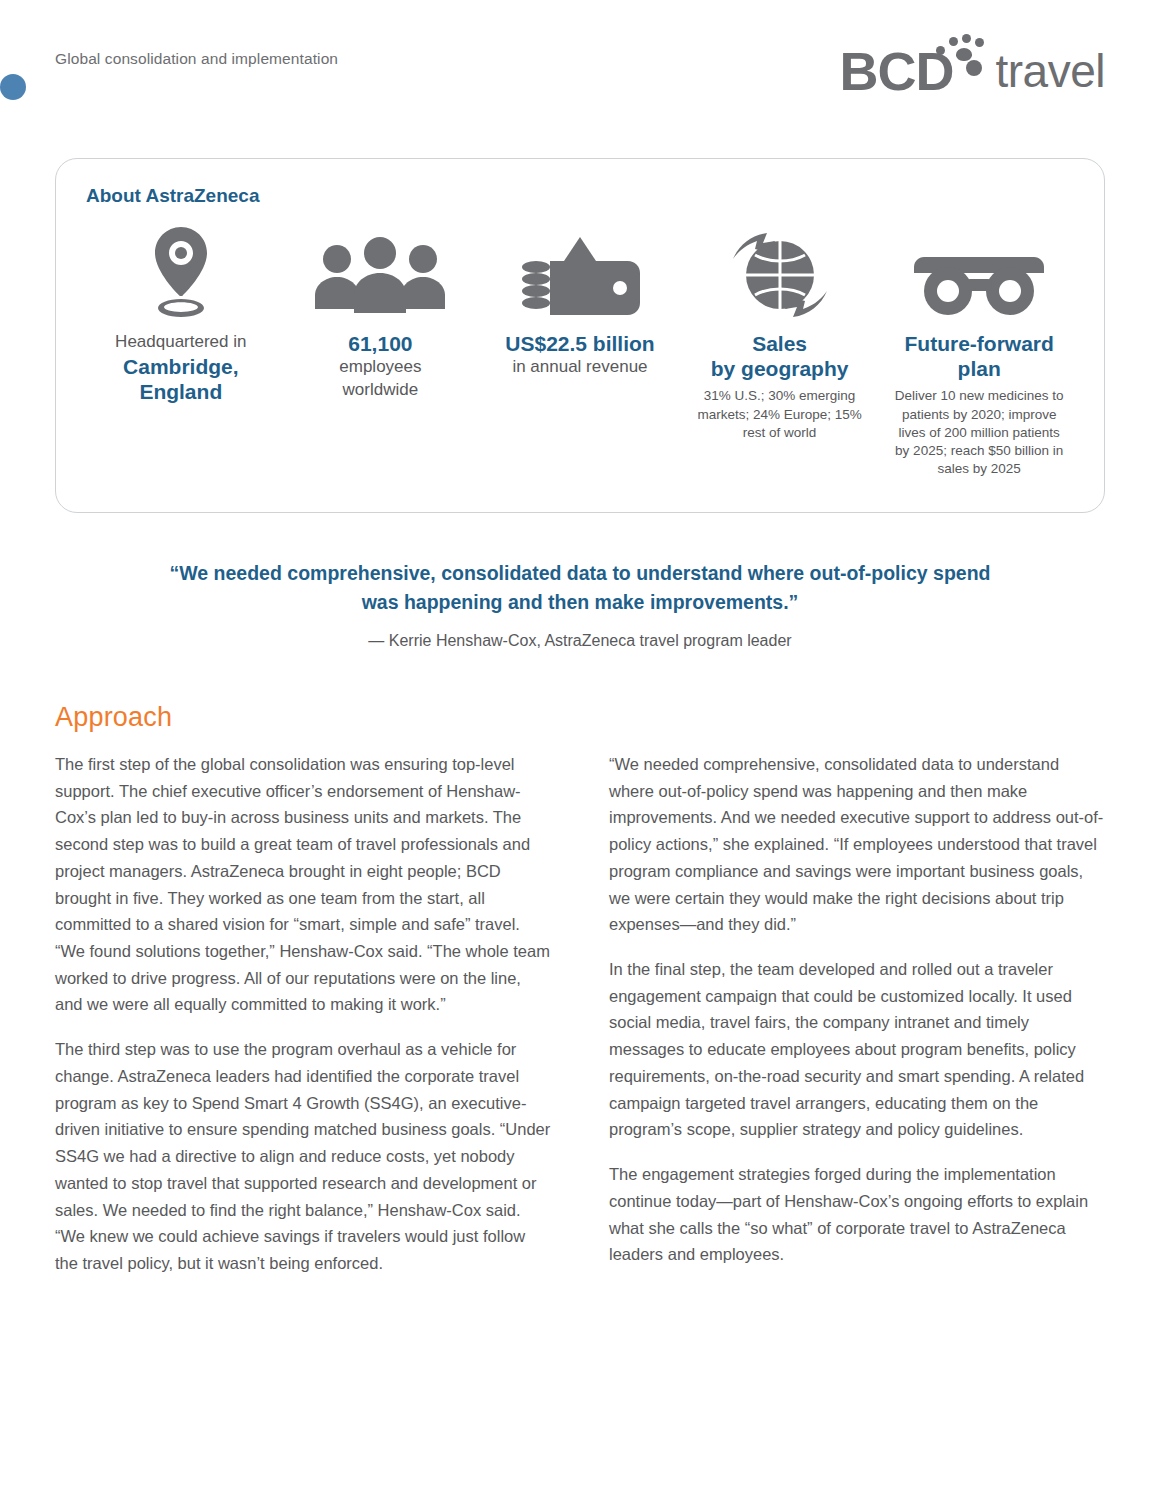Global consolidation and implementation
BCD travel
About AstraZeneca
Headquartered in Cambridge,
England
61,100 employees
worldwide
US$22.5 billion in annual revenue
Sales
by geography
31% U.S.; 30% emerging markets; 24% Europe; 15% rest of world
Future-forward
plan
Deliver 10 new medicines to patients by 2020; improve lives of 200 million patients by 2025; reach $50 billion in sales by 2025
“We needed comprehensive, consolidated data to understand where out-of-policy spend was happening and then make improvements.”
— Kerrie Henshaw-Cox, AstraZeneca travel program leader
Approach
The first step of the global consolidation was ensuring top-level support. The chief executive officer’s endorsement of Henshaw-Cox’s plan led to buy-in across business units and markets. The second step was to build a great team of travel professionals and project managers. AstraZeneca brought in eight people; BCD brought in five. They worked as one team from the start, all committed to a shared vision for “smart, simple and safe” travel. “We found solutions together,” Henshaw-Cox said. “The whole team worked to drive progress. All of our reputations were on the line, and we were all equally committed to making it work.”
The third step was to use the program overhaul as a vehicle for change. AstraZeneca leaders had identified the corporate travel program as key to Spend Smart 4 Growth (SS4G), an executive-driven initiative to ensure spending matched business goals. “Under SS4G we had a directive to align and reduce costs, yet nobody wanted to stop travel that supported research and development or sales. We needed to find the right balance,” Henshaw-Cox said. “We knew we could achieve savings if travelers would just follow the travel policy, but it wasn’t being enforced.
“We needed comprehensive, consolidated data to understand where out-of-policy spend was happening and then make improvements. And we needed executive support to address out-of-policy actions,” she explained. “If employees understood that travel program compliance and savings were important business goals, we were certain they would make the right decisions about trip expenses—and they did.”
In the final step, the team developed and rolled out a traveler engagement campaign that could be customized locally. It used social media, travel fairs, the company intranet and timely messages to educate employees about program benefits, policy requirements, on-the-road security and smart spending. A related campaign targeted travel arrangers, educating them on the program’s scope, supplier strategy and policy guidelines.
The engagement strategies forged during the implementation continue today—part of Henshaw-Cox’s ongoing efforts to explain what she calls the “so what” of corporate travel to AstraZeneca leaders and employees.